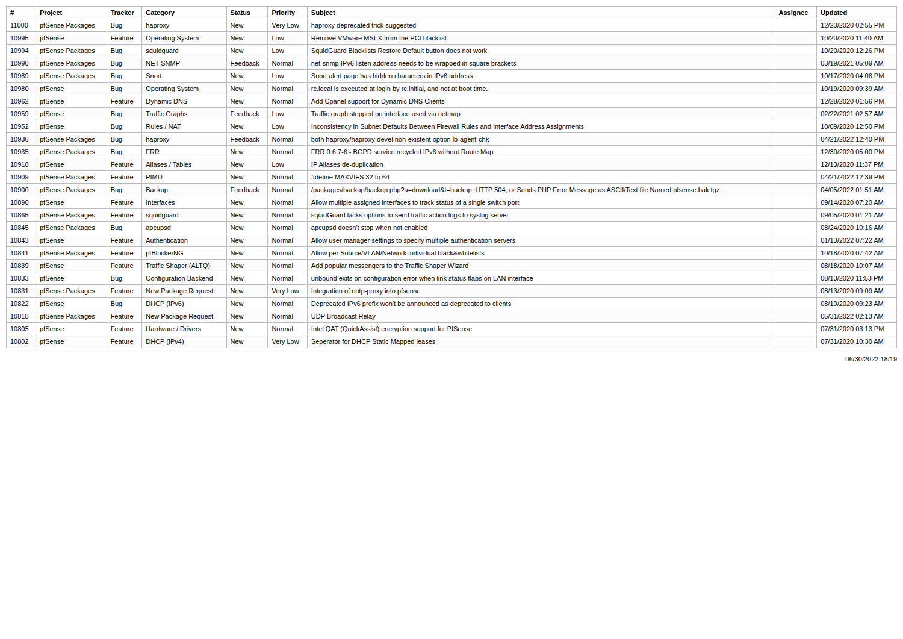| # | Project | Tracker | Category | Status | Priority | Subject | Assignee | Updated |
| --- | --- | --- | --- | --- | --- | --- | --- | --- |
| 11000 | pfSense Packages | Bug | haproxy | New | Very Low | haproxy deprecated trick suggested | | 12/23/2020 02:55 PM |
| 10995 | pfSense | Feature | Operating System | New | Low | Remove VMware MSI-X from the PCI blacklist. | | 10/20/2020 11:40 AM |
| 10994 | pfSense Packages | Bug | squidguard | New | Low | SquidGuard Blacklists Restore Default button does not work | | 10/20/2020 12:26 PM |
| 10990 | pfSense Packages | Bug | NET-SNMP | Feedback | Normal | net-snmp IPv6 listen address needs to be wrapped in square brackets | | 03/19/2021 05:09 AM |
| 10989 | pfSense Packages | Bug | Snort | New | Low | Snort alert page has hidden characters in IPv6 address | | 10/17/2020 04:06 PM |
| 10980 | pfSense | Bug | Operating System | New | Normal | rc.local is executed at login by rc.initial, and not at boot time. | | 10/19/2020 09:39 AM |
| 10962 | pfSense | Feature | Dynamic DNS | New | Normal | Add Cpanel support for Dynamic DNS Clients | | 12/28/2020 01:56 PM |
| 10959 | pfSense | Bug | Traffic Graphs | Feedback | Low | Traffic graph stopped on interface used via netmap | | 02/22/2021 02:57 AM |
| 10952 | pfSense | Bug | Rules / NAT | New | Low | Inconsistency in Subnet Defaults Between Firewall Rules and Interface Address Assignments | | 10/09/2020 12:50 PM |
| 10936 | pfSense Packages | Bug | haproxy | Feedback | Normal | both haproxy/haproxy-devel non-existent option lb-agent-chk | | 04/21/2022 12:40 PM |
| 10935 | pfSense Packages | Bug | FRR | New | Normal | FRR 0.6.7-6 - BGPD service recycled IPv6 without Route Map | | 12/30/2020 05:00 PM |
| 10918 | pfSense | Feature | Aliases / Tables | New | Low | IP Aliases de-duplication | | 12/13/2020 11:37 PM |
| 10909 | pfSense Packages | Feature | PIMD | New | Normal | #define MAXVIFS 32 to 64 | | 04/21/2022 12:39 PM |
| 10900 | pfSense Packages | Bug | Backup | Feedback | Normal | /packages/backup/backup.php?a=download&t=backup HTTP 504, or Sends PHP Error Message as ASCII/Text file Named pfsense.bak.tgz | | 04/05/2022 01:51 AM |
| 10890 | pfSense | Feature | Interfaces | New | Normal | Allow multiple assigned interfaces to track status of a single switch port | | 09/14/2020 07:20 AM |
| 10865 | pfSense Packages | Feature | squidguard | New | Normal | squidGuard lacks options to send traffic action logs to syslog server | | 09/05/2020 01:21 AM |
| 10845 | pfSense Packages | Bug | apcupsd | New | Normal | apcupsd doesn't stop when not enabled | | 08/24/2020 10:16 AM |
| 10843 | pfSense | Feature | Authentication | New | Normal | Allow user manager settings to specify multiple authentication servers | | 01/13/2022 07:22 AM |
| 10841 | pfSense Packages | Feature | pfBlockerNG | New | Normal | Allow per Source/VLAN/Network individual black&whitelists | | 10/18/2020 07:42 AM |
| 10839 | pfSense | Feature | Traffic Shaper (ALTQ) | New | Normal | Add popular messengers to the Traffic Shaper Wizard | | 08/18/2020 10:07 AM |
| 10833 | pfSense | Bug | Configuration Backend | New | Normal | unbound exits on configuration error when link status flaps on LAN interface | | 08/13/2020 11:53 PM |
| 10831 | pfSense Packages | Feature | New Package Request | New | Very Low | Integration of nntp-proxy into pfsense | | 08/13/2020 09:09 AM |
| 10822 | pfSense | Bug | DHCP (IPv6) | New | Normal | Deprecated IPv6 prefix won't be announced as deprecated to clients | | 08/10/2020 09:23 AM |
| 10818 | pfSense Packages | Feature | New Package Request | New | Normal | UDP Broadcast Relay | | 05/31/2022 02:13 AM |
| 10805 | pfSense | Feature | Hardware / Drivers | New | Normal | Intel QAT (QuickAssist) encryption support for PfSense | | 07/31/2020 03:13 PM |
| 10802 | pfSense | Feature | DHCP (IPv4) | New | Very Low | Seperator for DHCP Static Mapped leases | | 07/31/2020 10:30 AM |
06/30/2022 18/19